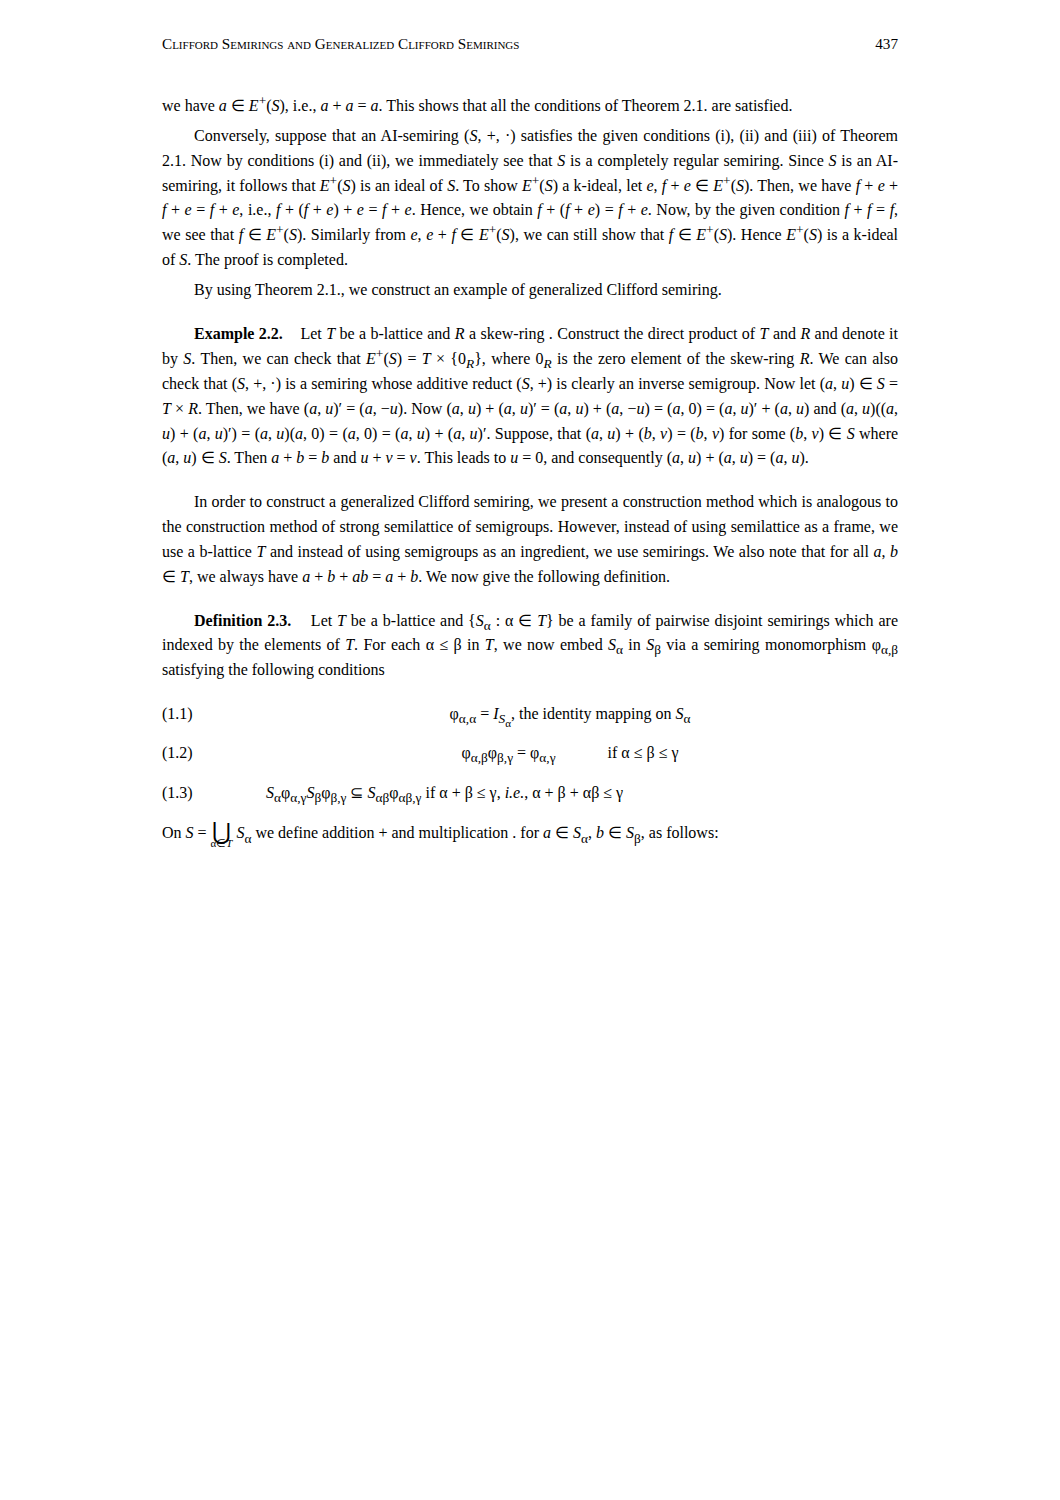Clifford Semirings and Generalized Clifford Semirings 437
we have a ∈ E+(S), i.e., a + a = a. This shows that all the conditions of Theorem 2.1. are satisfied.
Conversely, suppose that an AI-semiring (S, +, ·) satisfies the given conditions (i), (ii) and (iii) of Theorem 2.1. Now by conditions (i) and (ii), we immediately see that S is a completely regular semiring. Since S is an AI-semiring, it follows that E+(S) is an ideal of S. To show E+(S) a k-ideal, let e, f + e ∈ E+(S). Then, we have f + e + f + e = f + e, i.e., f + (f + e) + e = f + e. Hence, we obtain f + (f + e) = f + e. Now, by the given condition f + f = f, we see that f ∈ E+(S). Similarly from e, e + f ∈ E+(S), we can still show that f ∈ E+(S). Hence E+(S) is a k-ideal of S. The proof is completed.
By using Theorem 2.1., we construct an example of generalized Clifford semiring.
Example 2.2. Let T be a b-lattice and R a skew-ring . Construct the direct product of T and R and denote it by S. Then, we can check that E+(S) = T × {0R}, where 0R is the zero element of the skew-ring R. We can also check that (S, +, ·) is a semiring whose additive reduct (S, +) is clearly an inverse semigroup. Now let (a, u) ∈ S = T × R. Then, we have (a, u)′ = (a, −u). Now (a, u) + (a, u)′ = (a, u) + (a, −u) = (a, 0) = (a, u)′ + (a, u) and (a, u)((a, u) + (a, u)′) = (a, u)(a, 0) = (a, 0) = (a, u) + (a, u)′. Suppose, that (a, u) + (b, v) = (b, v) for some (b, v) ∈ S where (a, u) ∈ S. Then a + b = b and u + v = v. This leads to u = 0, and consequently (a, u) + (a, u) = (a, u).
In order to construct a generalized Clifford semiring, we present a construction method which is analogous to the construction method of strong semilattice of semigroups. However, instead of using semilattice as a frame, we use a b-lattice T and instead of using semigroups as an ingredient, we use semirings. We also note that for all a, b ∈ T, we always have a + b + ab = a + b. We now give the following definition.
Definition 2.3. Let T be a b-lattice and {Sα : α ∈ T} be a family of pairwise disjoint semirings which are indexed by the elements of T. For each α ≤ β in T, we now embed Sα in Sβ via a semiring monomorphism φα,β satisfying the following conditions
(1.1) φα,α = ISα, the identity mapping on Sα
(1.2) φα,βφβ,γ = φα,γ if α ≤ β ≤ γ
(1.3) Sαφα,γSβφβ,γ ⊆ Sαβφαβ,γ if α + β ≤ γ, i.e., α + β + αβ ≤ γ
On S = ⋃α∈T Sα we define addition + and multiplication . for a ∈ Sα, b ∈ Sβ, as follows: